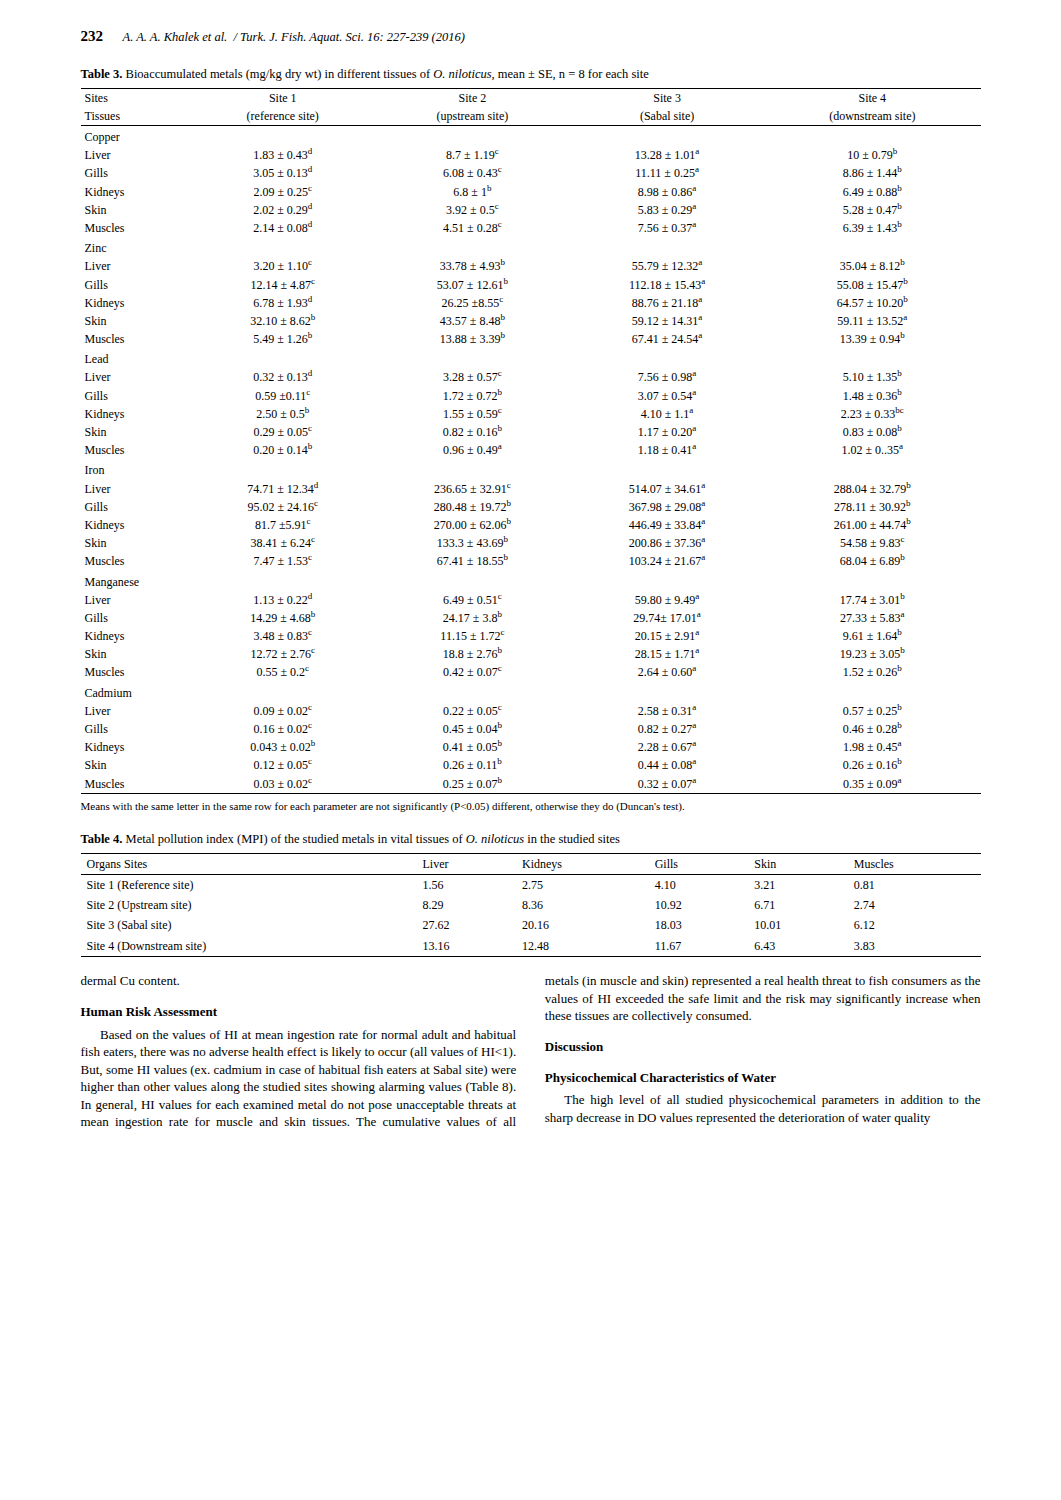232 A. A. A. Khalek et al. / Turk. J. Fish. Aquat. Sci. 16: 227-239 (2016)
Table 3. Bioaccumulated metals (mg/kg dry wt) in different tissues of O. niloticus, mean ± SE, n = 8 for each site
| Sites | Site 1 | Site 2 | Site 3 | Site 4 |
| --- | --- | --- | --- | --- |
| Tissues | (reference site) | (upstream site) | (Sabal site) | (downstream site) |
| Copper |
| Liver | 1.83 ± 0.43 d | 8.7 ± 1.19 c | 13.28 ± 1.01 a | 10 ± 0.79 b |
| Gills | 3.05 ± 0.13 d | 6.08 ± 0.43 c | 11.11 ± 0.25 a | 8.86 ± 1.44 b |
| Kidneys | 2.09 ± 0.25 c | 6.8 ± 1 b | 8.98 ± 0.86 a | 6.49 ± 0.88 b |
| Skin | 2.02 ± 0.29 d | 3.92 ± 0.5 c | 5.83 ± 0.29 a | 5.28 ± 0.47 b |
| Muscles | 2.14 ± 0.08 d | 4.51 ± 0.28 c | 7.56 ± 0.37 a | 6.39 ± 1.43 b |
| Zinc |
| Liver | 3.20 ± 1.10 c | 33.78 ± 4.93 b | 55.79 ± 12.32 a | 35.04 ± 8.12 b |
| Gills | 12.14 ± 4.87 c | 53.07 ± 12.61 b | 112.18 ± 15.43 a | 55.08 ± 15.47 b |
| Kidneys | 6.78 ± 1.93 d | 26.25 ±8.55 c | 88.76 ± 21.18 a | 64.57 ± 10.20 b |
| Skin | 32.10 ± 8.62 b | 43.57 ± 8.48 b | 59.12 ± 14.31 a | 59.11 ± 13.52 a |
| Muscles | 5.49 ± 1.26 b | 13.88 ± 3.39 b | 67.41 ± 24.54 a | 13.39 ± 0.94 b |
| Lead |
| Liver | 0.32 ± 0.13 d | 3.28 ± 0.57 c | 7.56 ± 0.98 a | 5.10 ± 1.35 b |
| Gills | 0.59 ±0.11 c | 1.72 ± 0.72 b | 3.07 ± 0.54 a | 1.48 ± 0.36 b |
| Kidneys | 2.50 ± 0.5 b | 1.55 ± 0.59 c | 4.10 ± 1.1 a | 2.23 ± 0.33 bc |
| Skin | 0.29 ± 0.05 c | 0.82 ± 0.16 b | 1.17 ± 0.20 a | 0.83 ± 0.08 b |
| Muscles | 0.20 ± 0.14 b | 0.96 ± 0.49 a | 1.18 ± 0.41 a | 1.02 ± 0..35 a |
| Iron |
| Liver | 74.71 ± 12.34 d | 236.65 ± 32.91 c | 514.07 ± 34.61 a | 288.04 ± 32.79 b |
| Gills | 95.02 ± 24.16 c | 280.48 ± 19.72 b | 367.98 ± 29.08 a | 278.11 ± 30.92 b |
| Kidneys | 81.7 ±5.91 c | 270.00 ± 62.06 b | 446.49 ± 33.84 a | 261.00 ± 44.74 b |
| Skin | 38.41 ± 6.24 c | 133.3 ± 43.69 b | 200.86 ± 37.36 a | 54.58 ± 9.83 c |
| Muscles | 7.47 ± 1.53 c | 67.41 ± 18.55 b | 103.24 ± 21.67 a | 68.04 ± 6.89 b |
| Manganese |
| Liver | 1.13 ± 0.22 d | 6.49 ± 0.51 c | 59.80 ± 9.49 a | 17.74 ± 3.01 b |
| Gills | 14.29 ± 4.68 b | 24.17 ± 3.8 b | 29.74± 17.01 a | 27.33 ± 5.83 a |
| Kidneys | 3.48 ± 0.83 c | 11.15 ± 1.72 c | 20.15 ± 2.91 a | 9.61 ± 1.64 b |
| Skin | 12.72 ± 2.76 c | 18.8 ± 2.76 b | 28.15 ± 1.71 a | 19.23 ± 3.05 b |
| Muscles | 0.55 ± 0.2 c | 0.42 ± 0.07 c | 2.64 ± 0.60 a | 1.52 ± 0.26 b |
| Cadmium |
| Liver | 0.09 ± 0.02 c | 0.22 ± 0.05 c | 2.58 ± 0.31 a | 0.57 ± 0.25 b |
| Gills | 0.16 ± 0.02 c | 0.45 ± 0.04 b | 0.82 ± 0.27 a | 0.46 ± 0.28 b |
| Kidneys | 0.043 ± 0.02 b | 0.41 ± 0.05 b | 2.28 ± 0.67 a | 1.98 ± 0.45 a |
| Skin | 0.12 ± 0.05 c | 0.26 ± 0.11 b | 0.44 ± 0.08 a | 0.26 ± 0.16 b |
| Muscles | 0.03 ± 0.02 c | 0.25 ± 0.07 b | 0.32 ± 0.07 a | 0.35 ± 0.09 a |
Means with the same letter in the same row for each parameter are not significantly (P<0.05) different, otherwise they do (Duncan's test).
Table 4. Metal pollution index (MPI) of the studied metals in vital tissues of O. niloticus in the studied sites
| Organs Sites | Liver | Kidneys | Gills | Skin | Muscles |
| --- | --- | --- | --- | --- | --- |
| Site 1 (Reference site) | 1.56 | 2.75 | 4.10 | 3.21 | 0.81 |
| Site 2 (Upstream site) | 8.29 | 8.36 | 10.92 | 6.71 | 2.74 |
| Site 3 (Sabal site) | 27.62 | 20.16 | 18.03 | 10.01 | 6.12 |
| Site 4 (Downstream site) | 13.16 | 12.48 | 11.67 | 6.43 | 3.83 |
dermal Cu content.
Human Risk Assessment
Based on the values of HI at mean ingestion rate for normal adult and habitual fish eaters, there was no adverse health effect is likely to occur (all values of HI<1). But, some HI values (ex. cadmium in case of habitual fish eaters at Sabal site) were higher than other values along the studied sites showing alarming values (Table 8). In general, HI values for each examined metal do not pose unacceptable threats at mean ingestion rate for muscle and skin tissues. The cumulative values of all metals (in muscle and skin) represented a real health threat to fish consumers as the values of HI exceeded the safe limit and the risk may significantly increase when these tissues are collectively consumed.
Discussion
Physicochemical Characteristics of Water
The high level of all studied physicochemical parameters in addition to the sharp decrease in DO values represented the deterioration of water quality